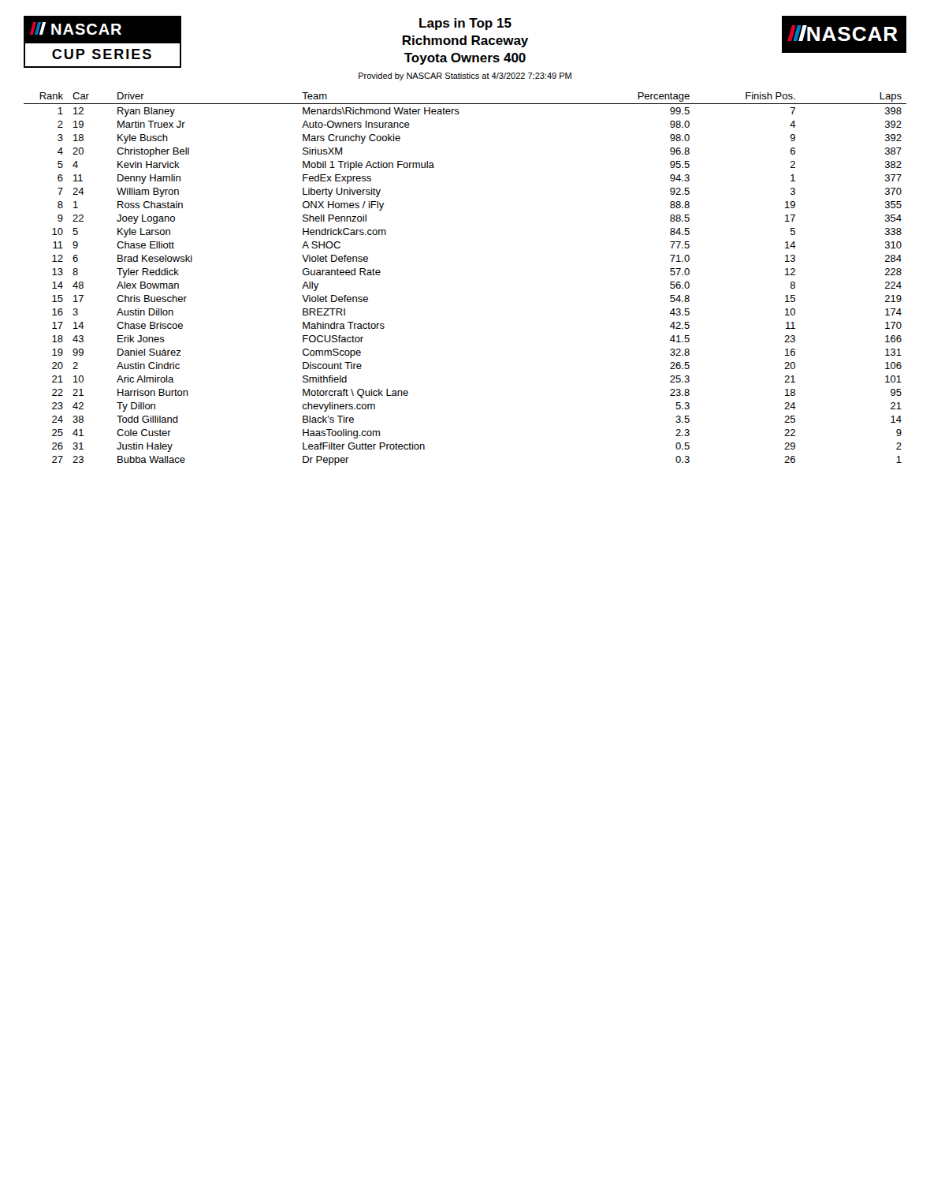NASCAR
CUP SERIES
Laps in Top 15
Richmond Raceway
Toyota Owners 400
Provided by NASCAR Statistics at 4/3/2022 7:23:49 PM
NASCAR
| Rank | Car | Driver | Team | Percentage | Finish Pos. | Laps |
| --- | --- | --- | --- | --- | --- | --- |
| 1 | 12 | Ryan Blaney | Menards\Richmond Water Heaters | 99.5 | 7 | 398 |
| 2 | 19 | Martin Truex Jr | Auto-Owners Insurance | 98.0 | 4 | 392 |
| 3 | 18 | Kyle Busch | Mars Crunchy Cookie | 98.0 | 9 | 392 |
| 4 | 20 | Christopher Bell | SiriusXM | 96.8 | 6 | 387 |
| 5 | 4 | Kevin Harvick | Mobil 1 Triple Action Formula | 95.5 | 2 | 382 |
| 6 | 11 | Denny Hamlin | FedEx Express | 94.3 | 1 | 377 |
| 7 | 24 | William Byron | Liberty University | 92.5 | 3 | 370 |
| 8 | 1 | Ross Chastain | ONX Homes / iFly | 88.8 | 19 | 355 |
| 9 | 22 | Joey Logano | Shell Pennzoil | 88.5 | 17 | 354 |
| 10 | 5 | Kyle Larson | HendrickCars.com | 84.5 | 5 | 338 |
| 11 | 9 | Chase Elliott | A SHOC | 77.5 | 14 | 310 |
| 12 | 6 | Brad Keselowski | Violet Defense | 71.0 | 13 | 284 |
| 13 | 8 | Tyler Reddick | Guaranteed Rate | 57.0 | 12 | 228 |
| 14 | 48 | Alex Bowman | Ally | 56.0 | 8 | 224 |
| 15 | 17 | Chris Buescher | Violet Defense | 54.8 | 15 | 219 |
| 16 | 3 | Austin Dillon | BREZTRI | 43.5 | 10 | 174 |
| 17 | 14 | Chase Briscoe | Mahindra Tractors | 42.5 | 11 | 170 |
| 18 | 43 | Erik Jones | FOCUSfactor | 41.5 | 23 | 166 |
| 19 | 99 | Daniel Suárez | CommScope | 32.8 | 16 | 131 |
| 20 | 2 | Austin Cindric | Discount Tire | 26.5 | 20 | 106 |
| 21 | 10 | Aric Almirola | Smithfield | 25.3 | 21 | 101 |
| 22 | 21 | Harrison Burton | Motorcraft \ Quick Lane | 23.8 | 18 | 95 |
| 23 | 42 | Ty Dillon | chevyliners.com | 5.3 | 24 | 21 |
| 24 | 38 | Todd Gilliland | Black’s Tire | 3.5 | 25 | 14 |
| 25 | 41 | Cole Custer | HaasTooling.com | 2.3 | 22 | 9 |
| 26 | 31 | Justin Haley | LeafFilter Gutter Protection | 0.5 | 29 | 2 |
| 27 | 23 | Bubba Wallace | Dr Pepper | 0.3 | 26 | 1 |